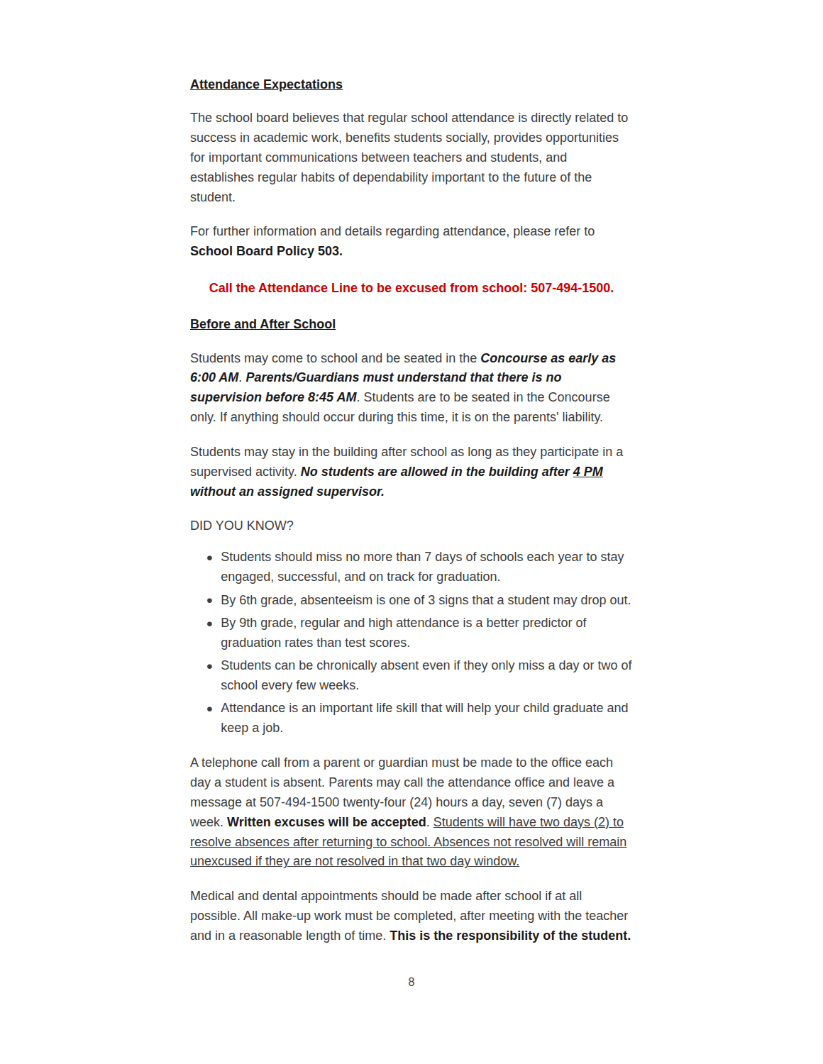Attendance Expectations
The school board believes that regular school attendance is directly related to success in academic work, benefits students socially, provides opportunities for important communications between teachers and students, and establishes regular habits of dependability important to the future of the student.
For further information and details regarding attendance, please refer to School Board Policy 503.
Call the Attendance Line to be excused from school: 507-494-1500.
Before and After School
Students may come to school and be seated in the Concourse as early as 6:00 AM. Parents/Guardians must understand that there is no supervision before 8:45 AM. Students are to be seated in the Concourse only. If anything should occur during this time, it is on the parents' liability.
Students may stay in the building after school as long as they participate in a supervised activity. No students are allowed in the building after 4 PM without an assigned supervisor.
DID YOU KNOW?
Students should miss no more than 7 days of schools each year to stay engaged, successful, and on track for graduation.
By 6th grade, absenteeism is one of 3 signs that a student may drop out.
By 9th grade, regular and high attendance is a better predictor of graduation rates than test scores.
Students can be chronically absent even if they only miss a day or two of school every few weeks.
Attendance is an important life skill that will help your child graduate and keep a job.
A telephone call from a parent or guardian must be made to the office each day a student is absent. Parents may call the attendance office and leave a message at 507-494-1500 twenty-four (24) hours a day, seven (7) days a week. Written excuses will be accepted. Students will have two days (2) to resolve absences after returning to school. Absences not resolved will remain unexcused if they are not resolved in that two day window.
Medical and dental appointments should be made after school if at all possible. All make-up work must be completed, after meeting with the teacher and in a reasonable length of time. This is the responsibility of the student.
8